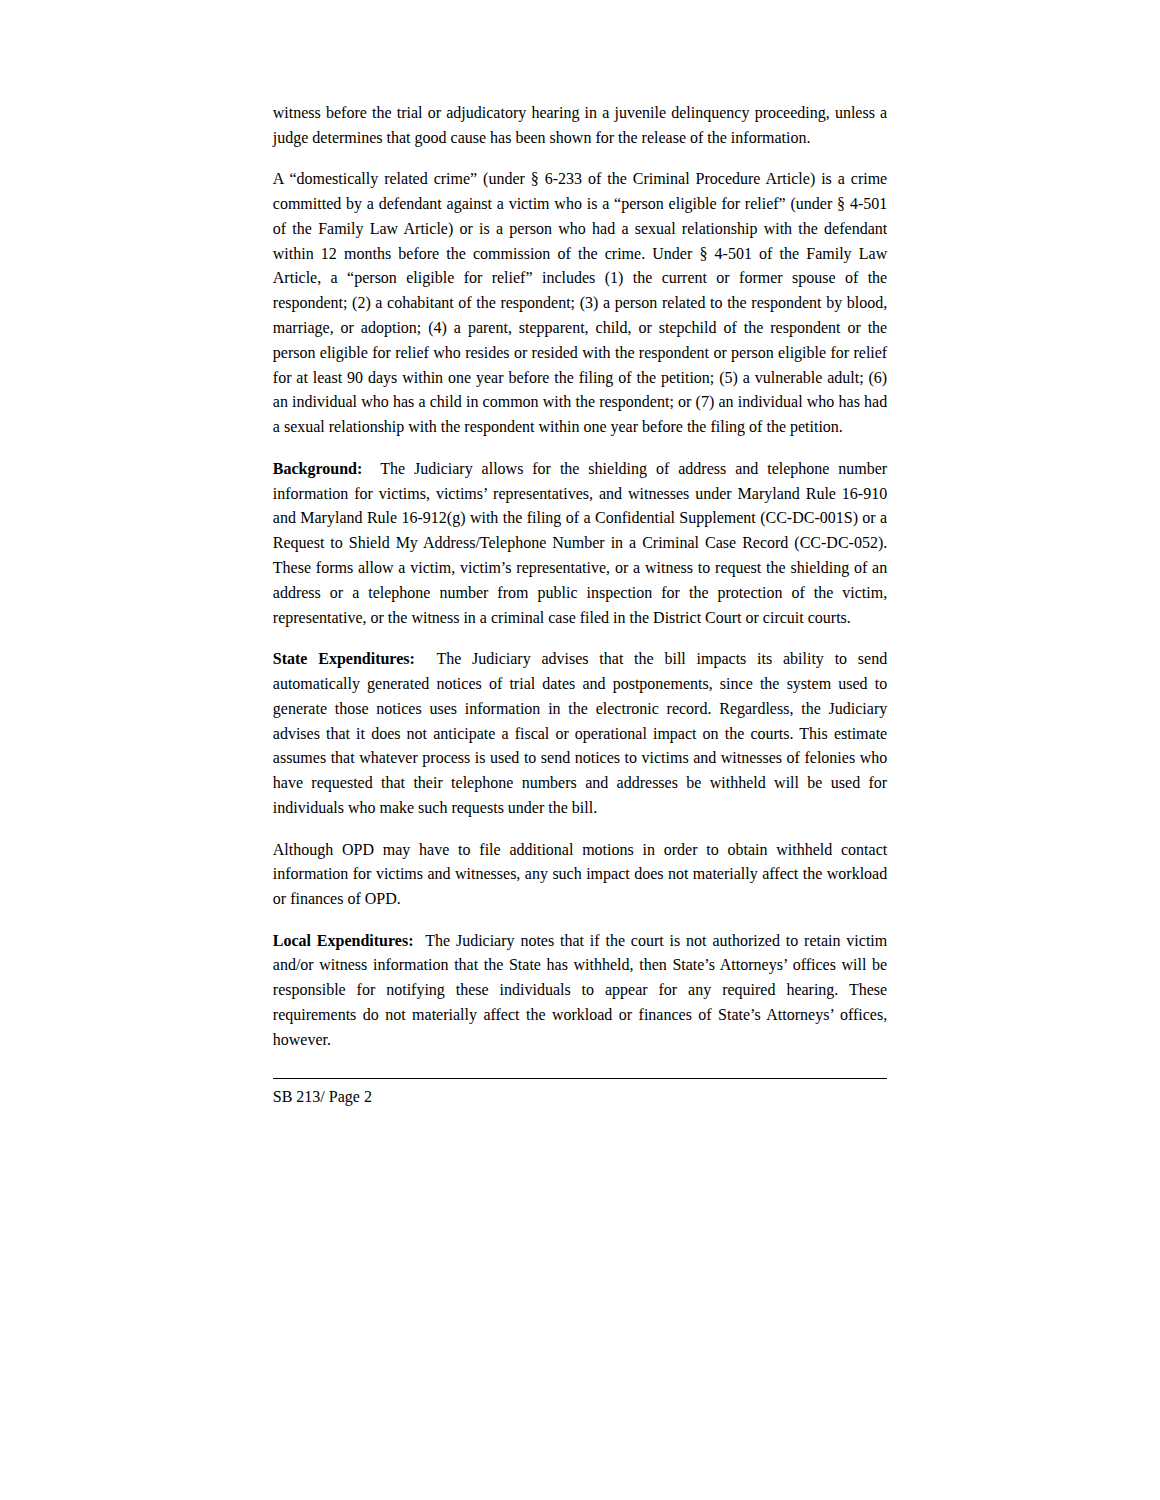witness before the trial or adjudicatory hearing in a juvenile delinquency proceeding, unless a judge determines that good cause has been shown for the release of the information.
A “domestically related crime” (under § 6-233 of the Criminal Procedure Article) is a crime committed by a defendant against a victim who is a “person eligible for relief” (under § 4-501 of the Family Law Article) or is a person who had a sexual relationship with the defendant within 12 months before the commission of the crime. Under § 4-501 of the Family Law Article, a “person eligible for relief” includes (1) the current or former spouse of the respondent; (2) a cohabitant of the respondent; (3) a person related to the respondent by blood, marriage, or adoption; (4) a parent, stepparent, child, or stepchild of the respondent or the person eligible for relief who resides or resided with the respondent or person eligible for relief for at least 90 days within one year before the filing of the petition; (5) a vulnerable adult; (6) an individual who has a child in common with the respondent; or (7) an individual who has had a sexual relationship with the respondent within one year before the filing of the petition.
Background: The Judiciary allows for the shielding of address and telephone number information for victims, victims’ representatives, and witnesses under Maryland Rule 16-910 and Maryland Rule 16-912(g) with the filing of a Confidential Supplement (CC-DC-001S) or a Request to Shield My Address/Telephone Number in a Criminal Case Record (CC-DC-052). These forms allow a victim, victim’s representative, or a witness to request the shielding of an address or a telephone number from public inspection for the protection of the victim, representative, or the witness in a criminal case filed in the District Court or circuit courts.
State Expenditures: The Judiciary advises that the bill impacts its ability to send automatically generated notices of trial dates and postponements, since the system used to generate those notices uses information in the electronic record. Regardless, the Judiciary advises that it does not anticipate a fiscal or operational impact on the courts. This estimate assumes that whatever process is used to send notices to victims and witnesses of felonies who have requested that their telephone numbers and addresses be withheld will be used for individuals who make such requests under the bill.
Although OPD may have to file additional motions in order to obtain withheld contact information for victims and witnesses, any such impact does not materially affect the workload or finances of OPD.
Local Expenditures: The Judiciary notes that if the court is not authorized to retain victim and/or witness information that the State has withheld, then State’s Attorneys’ offices will be responsible for notifying these individuals to appear for any required hearing. These requirements do not materially affect the workload or finances of State’s Attorneys’ offices, however.
SB 213/ Page 2